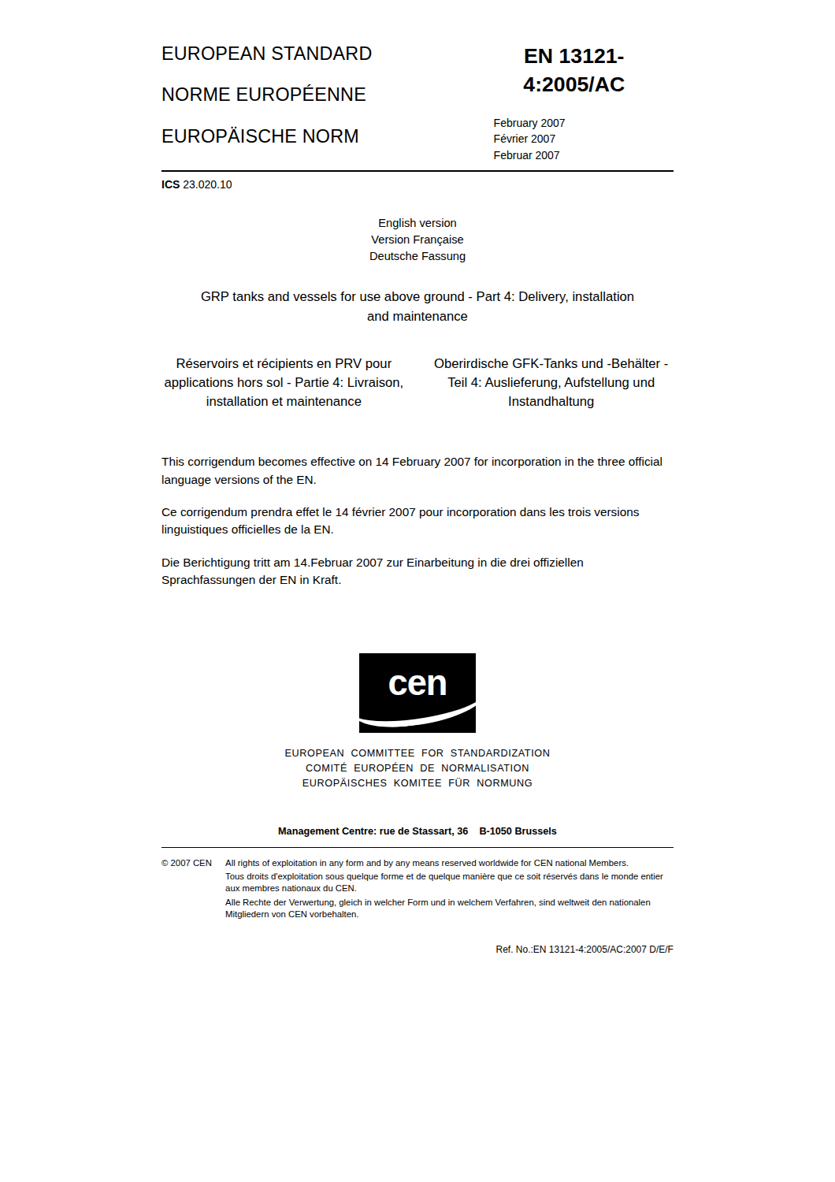EUROPEAN STANDARD
NORME EUROPÉENNE
EUROPÄISCHE NORM
EN 13121-4:2005/AC
February 2007
Février 2007
Februar 2007
ICS 23.020.10
English version
Version Française
Deutsche Fassung
GRP tanks and vessels for use above ground - Part 4: Delivery, installation
and maintenance
Réservoirs et récipients en PRV pour
applications hors sol - Partie 4: Livraison,
installation et maintenance
Oberirdische GFK-Tanks und -Behälter -
Teil 4: Auslieferung, Aufstellung und
Instandhaltung
This corrigendum becomes effective on 14 February 2007 for incorporation in the three official language versions of the EN.
Ce corrigendum prendra effet le 14 février 2007 pour incorporation dans les trois versions linguistiques officielles de la EN.
Die Berichtigung tritt am 14.Februar 2007 zur Einarbeitung in die drei offiziellen Sprachfassungen der EN in Kraft.
cen
EUROPEAN COMMITTEE FOR STANDARDIZATION
COMITÉ EUROPÉEN DE NORMALISATION
EUROPÄISCHES KOMITEE FÜR NORMUNG
Management Centre: rue de Stassart, 36 B-1050 Brussels
© 2007 CEN
All rights of exploitation in any form and by any means reserved worldwide for CEN national Members.
Tous droits d'exploitation sous quelque forme et de quelque manière que ce soit réservés dans le monde entier aux membres nationaux du CEN.
Alle Rechte der Verwertung, gleich in welcher Form und in welchem Verfahren, sind weltweit den nationalen Mitgliedern von CEN vorbehalten.
Ref. No.:EN 13121-4:2005/AC:2007 D/E/F